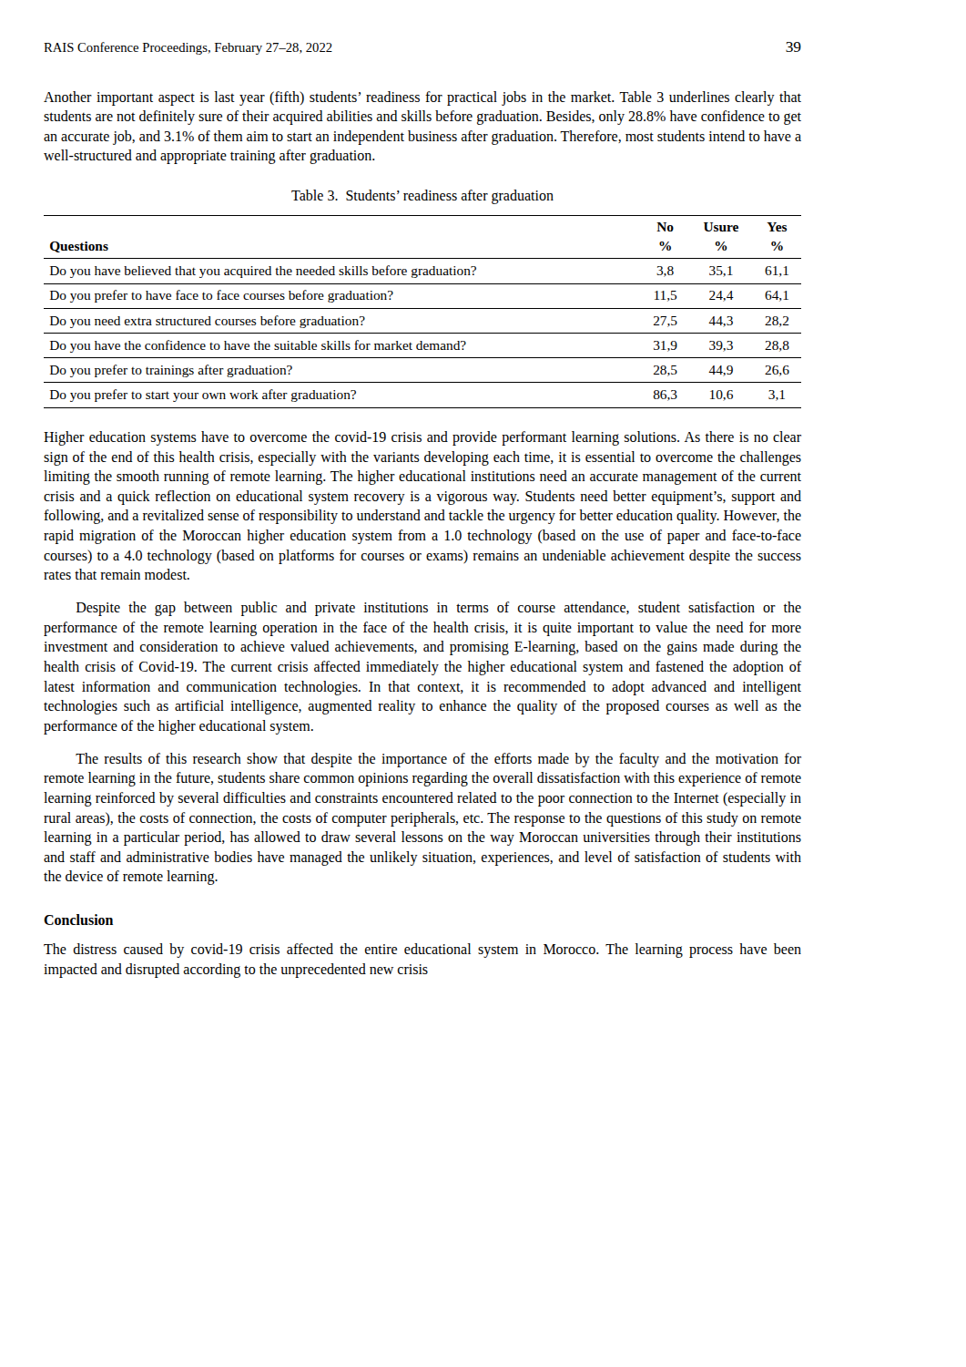RAIS Conference Proceedings, February 27–28, 2022 39
Another important aspect is last year (fifth) students’ readiness for practical jobs in the market. Table 3 underlines clearly that students are not definitely sure of their acquired abilities and skills before graduation. Besides, only 28.8% have confidence to get an accurate job, and 3.1% of them aim to start an independent business after graduation. Therefore, most students intend to have a well-structured and appropriate training after graduation.
Table 3. Students’ readiness after graduation
| Questions | No % | Usure % | Yes % |
| --- | --- | --- | --- |
| Do you have believed that you acquired the needed skills before graduation? | 3,8 | 35,1 | 61,1 |
| Do you prefer to have face to face courses before graduation? | 11,5 | 24,4 | 64,1 |
| Do you need extra structured courses before graduation? | 27,5 | 44,3 | 28,2 |
| Do you have the confidence to have the suitable skills for market demand? | 31,9 | 39,3 | 28,8 |
| Do you prefer to trainings after graduation? | 28,5 | 44,9 | 26,6 |
| Do you prefer to start your own work after graduation? | 86,3 | 10,6 | 3,1 |
Higher education systems have to overcome the covid-19 crisis and provide performant learning solutions. As there is no clear sign of the end of this health crisis, especially with the variants developing each time, it is essential to overcome the challenges limiting the smooth running of remote learning. The higher educational institutions need an accurate management of the current crisis and a quick reflection on educational system recovery is a vigorous way. Students need better equipment’s, support and following, and a revitalized sense of responsibility to understand and tackle the urgency for better education quality. However, the rapid migration of the Moroccan higher education system from a 1.0 technology (based on the use of paper and face-to-face courses) to a 4.0 technology (based on platforms for courses or exams) remains an undeniable achievement despite the success rates that remain modest.
Despite the gap between public and private institutions in terms of course attendance, student satisfaction or the performance of the remote learning operation in the face of the health crisis, it is quite important to value the need for more investment and consideration to achieve valued achievements, and promising E-learning, based on the gains made during the health crisis of Covid-19. The current crisis affected immediately the higher educational system and fastened the adoption of latest information and communication technologies. In that context, it is recommended to adopt advanced and intelligent technologies such as artificial intelligence, augmented reality to enhance the quality of the proposed courses as well as the performance of the higher educational system.
The results of this research show that despite the importance of the efforts made by the faculty and the motivation for remote learning in the future, students share common opinions regarding the overall dissatisfaction with this experience of remote learning reinforced by several difficulties and constraints encountered related to the poor connection to the Internet (especially in rural areas), the costs of connection, the costs of computer peripherals, etc. The response to the questions of this study on remote learning in a particular period, has allowed to draw several lessons on the way Moroccan universities through their institutions and staff and administrative bodies have managed the unlikely situation, experiences, and level of satisfaction of students with the device of remote learning.
Conclusion
The distress caused by covid-19 crisis affected the entire educational system in Morocco. The learning process have been impacted and disrupted according to the unprecedented new crisis